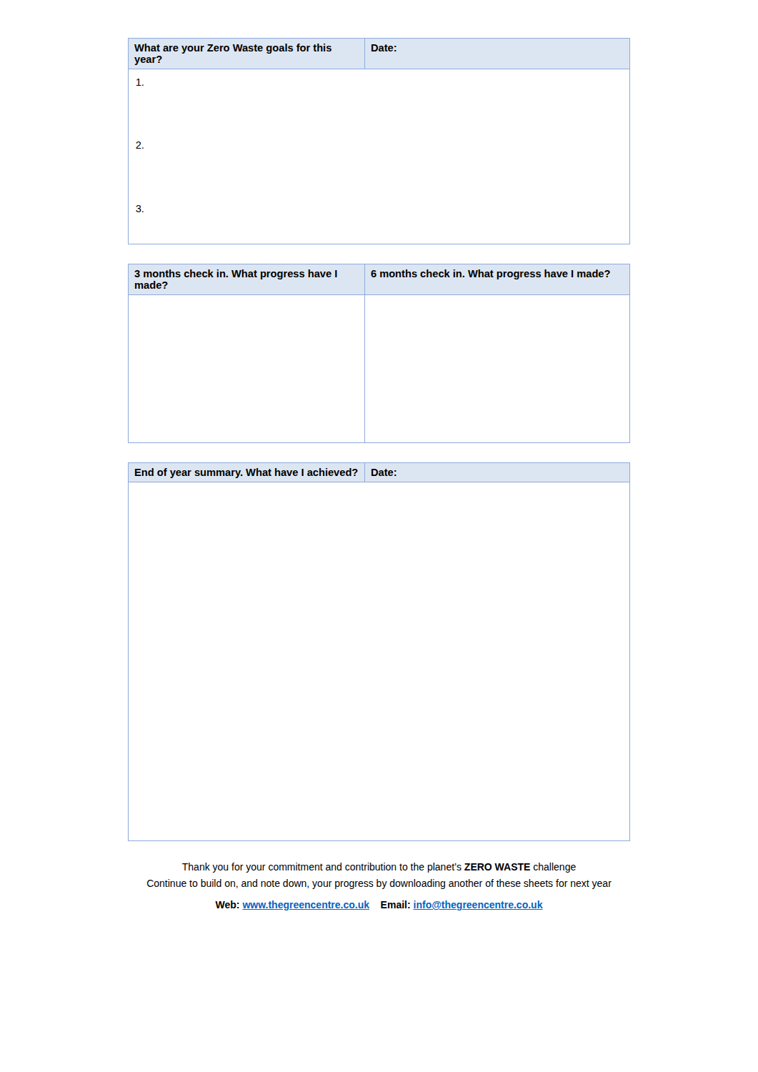| What are your Zero Waste goals for this year? | Date: |
| --- | --- |
| 3 months check in. What progress have I made? | 6 months check in. What progress have I made? |
| --- | --- |
| End of year summary. What have I achieved? | Date: |
| --- | --- |
Thank you for your commitment and contribution to the planet’s ZERO WASTE challenge
Continue to build on, and note down, your progress by downloading another of these sheets for next year
Web: www.thegreencentre.co.uk Email: info@thegreencentre.co.uk